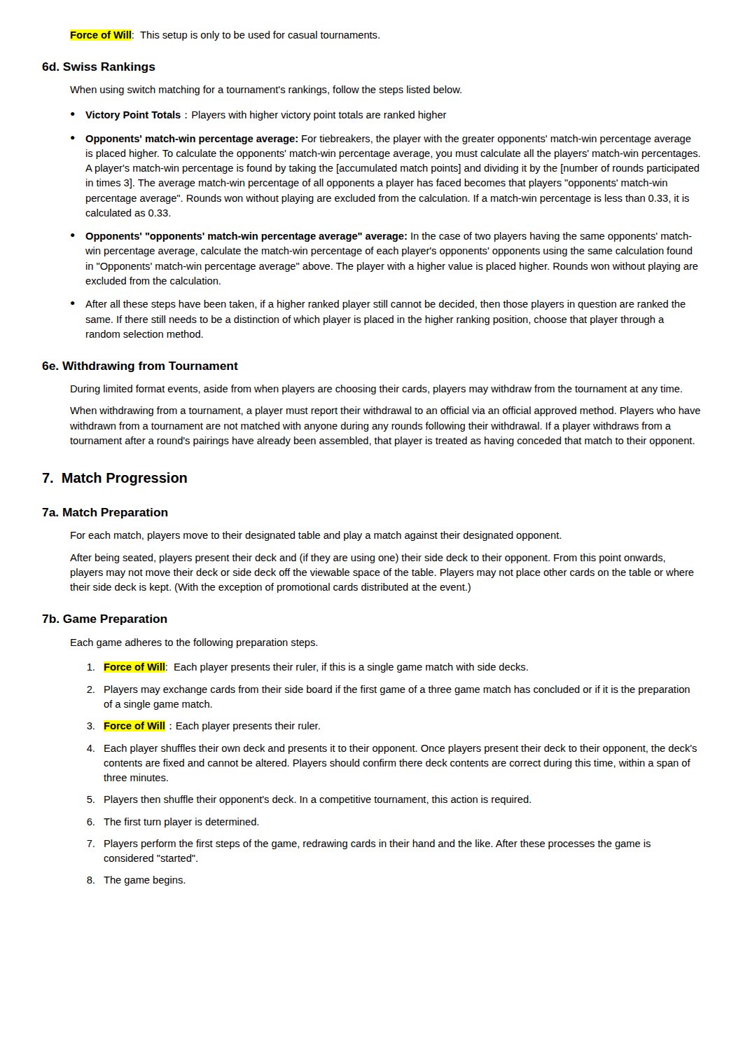Force of Will: This setup is only to be used for casual tournaments.
6d. Swiss Rankings
When using switch matching for a tournament's rankings, follow the steps listed below.
Victory Point Totals：Players with higher victory point totals are ranked higher
Opponents' match-win percentage average: For tiebreakers, the player with the greater opponents' match-win percentage average is placed higher. To calculate the opponents' match-win percentage average, you must calculate all the players' match-win percentages. A player's match-win percentage is found by taking the [accumulated match points] and dividing it by the [number of rounds participated in times 3]. The average match-win percentage of all opponents a player has faced becomes that players "opponents' match-win percentage average". Rounds won without playing are excluded from the calculation. If a match-win percentage is less than 0.33, it is calculated as 0.33.
Opponents' "opponents' match-win percentage average" average: In the case of two players having the same opponents' match-win percentage average, calculate the match-win percentage of each player's opponents' opponents using the same calculation found in "Opponents' match-win percentage average" above. The player with a higher value is placed higher. Rounds won without playing are excluded from the calculation.
After all these steps have been taken, if a higher ranked player still cannot be decided, then those players in question are ranked the same. If there still needs to be a distinction of which player is placed in the higher ranking position, choose that player through a random selection method.
6e. Withdrawing from Tournament
During limited format events, aside from when players are choosing their cards, players may withdraw from the tournament at any time.
When withdrawing from a tournament, a player must report their withdrawal to an official via an official approved method. Players who have withdrawn from a tournament are not matched with anyone during any rounds following their withdrawal. If a player withdraws from a tournament after a round's pairings have already been assembled, that player is treated as having conceded that match to their opponent.
7. Match Progression
7a. Match Preparation
For each match, players move to their designated table and play a match against their designated opponent.
After being seated, players present their deck and (if they are using one) their side deck to their opponent. From this point onwards, players may not move their deck or side deck off the viewable space of the table. Players may not place other cards on the table or where their side deck is kept. (With the exception of promotional cards distributed at the event.)
7b. Game Preparation
Each game adheres to the following preparation steps.
Force of Will: Each player presents their ruler, if this is a single game match with side decks.
Players may exchange cards from their side board if the first game of a three game match has concluded or if it is the preparation of a single game match.
Force of Will：Each player presents their ruler.
Each player shuffles their own deck and presents it to their opponent. Once players present their deck to their opponent, the deck's contents are fixed and cannot be altered. Players should confirm there deck contents are correct during this time, within a span of three minutes.
Players then shuffle their opponent's deck. In a competitive tournament, this action is required.
The first turn player is determined.
Players perform the first steps of the game, redrawing cards in their hand and the like. After these processes the game is considered "started".
The game begins.